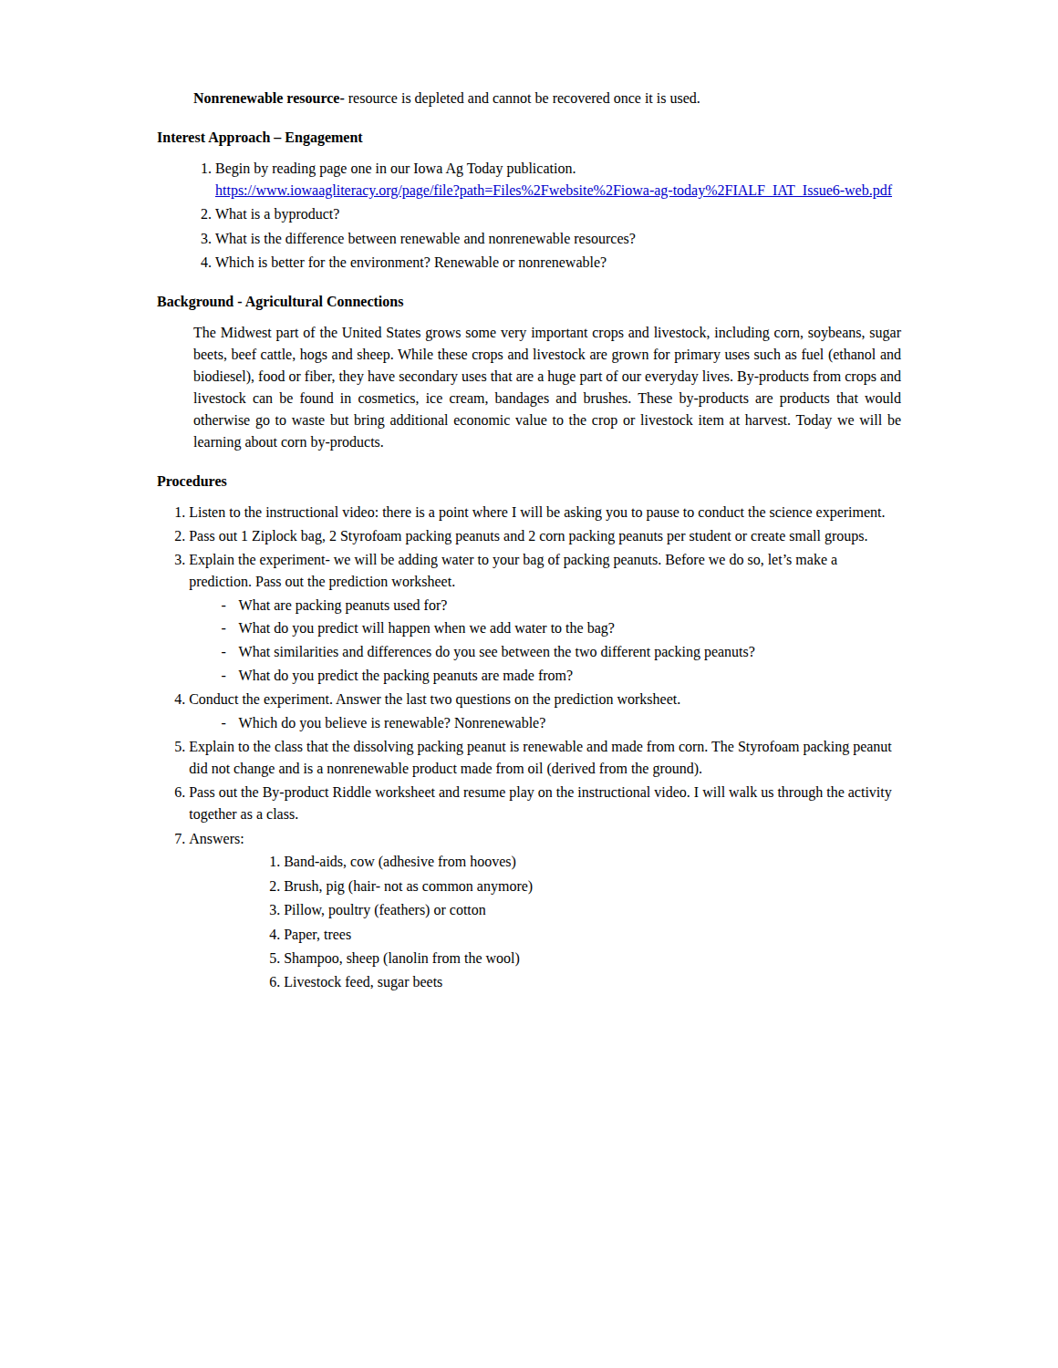Nonrenewable resource- resource is depleted and cannot be recovered once it is used.
Interest Approach – Engagement
Begin by reading page one in our Iowa Ag Today publication.
https://www.iowaagliteracy.org/page/file?path=Files%2Fwebsite%2Fiowa-ag-today%2FIALF_IAT_Issue6-web.pdf
What is a byproduct?
What is the difference between renewable and nonrenewable resources?
Which is better for the environment? Renewable or nonrenewable?
Background - Agricultural Connections
The Midwest part of the United States grows some very important crops and livestock, including corn, soybeans, sugar beets, beef cattle, hogs and sheep. While these crops and livestock are grown for primary uses such as fuel (ethanol and biodiesel), food or fiber, they have secondary uses that are a huge part of our everyday lives. By-products from crops and livestock can be found in cosmetics, ice cream, bandages and brushes. These by-products are products that would otherwise go to waste but bring additional economic value to the crop or livestock item at harvest. Today we will be learning about corn by-products.
Procedures
Listen to the instructional video: there is a point where I will be asking you to pause to conduct the science experiment.
Pass out 1 Ziplock bag, 2 Styrofoam packing peanuts and 2 corn packing peanuts per student or create small groups.
Explain the experiment- we will be adding water to your bag of packing peanuts. Before we do so, let’s make a prediction. Pass out the prediction worksheet.
What are packing peanuts used for?
What do you predict will happen when we add water to the bag?
What similarities and differences do you see between the two different packing peanuts?
What do you predict the packing peanuts are made from?
Conduct the experiment. Answer the last two questions on the prediction worksheet.
Which do you believe is renewable? Nonrenewable?
Explain to the class that the dissolving packing peanut is renewable and made from corn. The Styrofoam packing peanut did not change and is a nonrenewable product made from oil (derived from the ground).
Pass out the By-product Riddle worksheet and resume play on the instructional video. I will walk us through the activity together as a class.
Answers:
Band-aids, cow (adhesive from hooves)
Brush, pig (hair- not as common anymore)
Pillow, poultry (feathers) or cotton
Paper, trees
Shampoo, sheep (lanolin from the wool)
Livestock feed, sugar beets